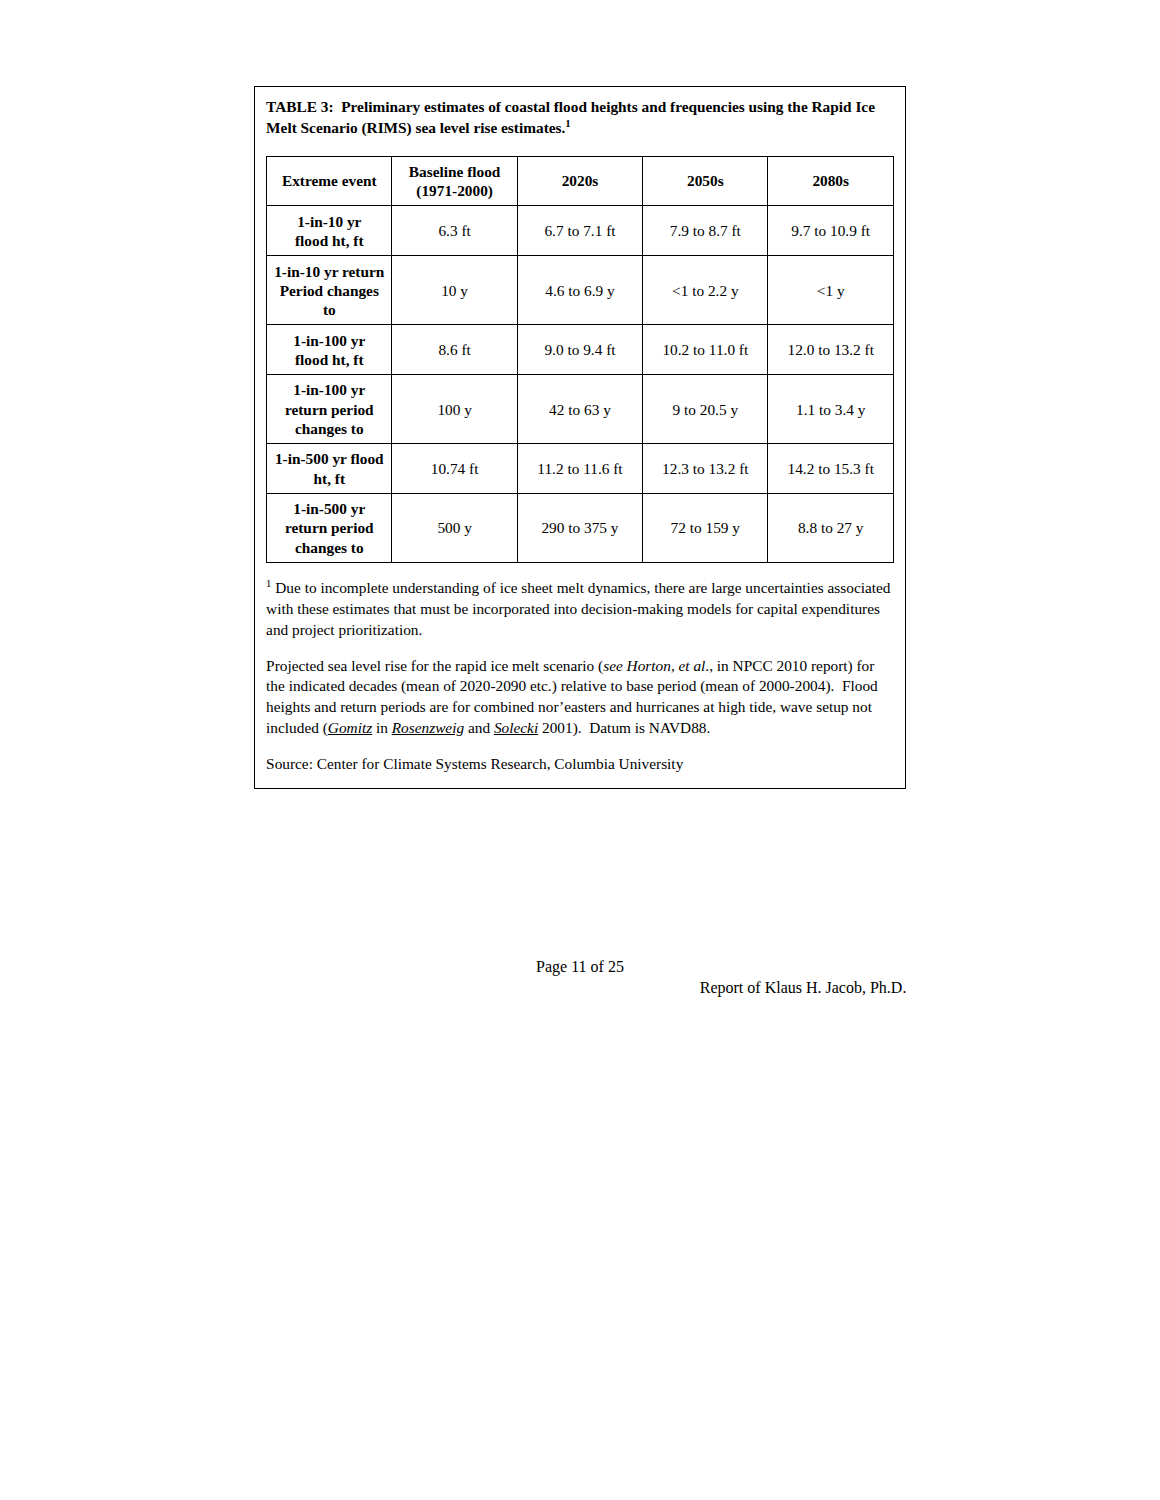TABLE 3: Preliminary estimates of coastal flood heights and frequencies using the Rapid Ice Melt Scenario (RIMS) sea level rise estimates.1
| Extreme event | Baseline flood (1971-2000) | 2020s | 2050s | 2080s |
| --- | --- | --- | --- | --- |
| 1-in-10 yr flood ht, ft | 6.3 ft | 6.7 to 7.1 ft | 7.9 to 8.7 ft | 9.7 to 10.9 ft |
| 1-in-10 yr return Period changes to | 10 y | 4.6 to 6.9 y | <1 to 2.2 y | <1 y |
| 1-in-100 yr flood ht, ft | 8.6 ft | 9.0 to 9.4 ft | 10.2 to 11.0 ft | 12.0 to 13.2 ft |
| 1-in-100 yr return period changes to | 100 y | 42 to 63 y | 9 to 20.5 y | 1.1 to 3.4 y |
| 1-in-500 yr flood ht, ft | 10.74 ft | 11.2 to 11.6 ft | 12.3 to 13.2 ft | 14.2 to 15.3 ft |
| 1-in-500 yr return period changes to | 500 y | 290 to 375 y | 72 to 159 y | 8.8 to 27 y |
1 Due to incomplete understanding of ice sheet melt dynamics, there are large uncertainties associated with these estimates that must be incorporated into decision-making models for capital expenditures and project prioritization.
Projected sea level rise for the rapid ice melt scenario (see Horton, et al., in NPCC 2010 report) for the indicated decades (mean of 2020-2090 etc.) relative to base period (mean of 2000-2004). Flood heights and return periods are for combined nor’easters and hurricanes at high tide, wave setup not included (Gomitz in Rosenzweig and Solecki 2001). Datum is NAVD88.
Source: Center for Climate Systems Research, Columbia University
Page 11 of 25
Report of Klaus H. Jacob, Ph.D.